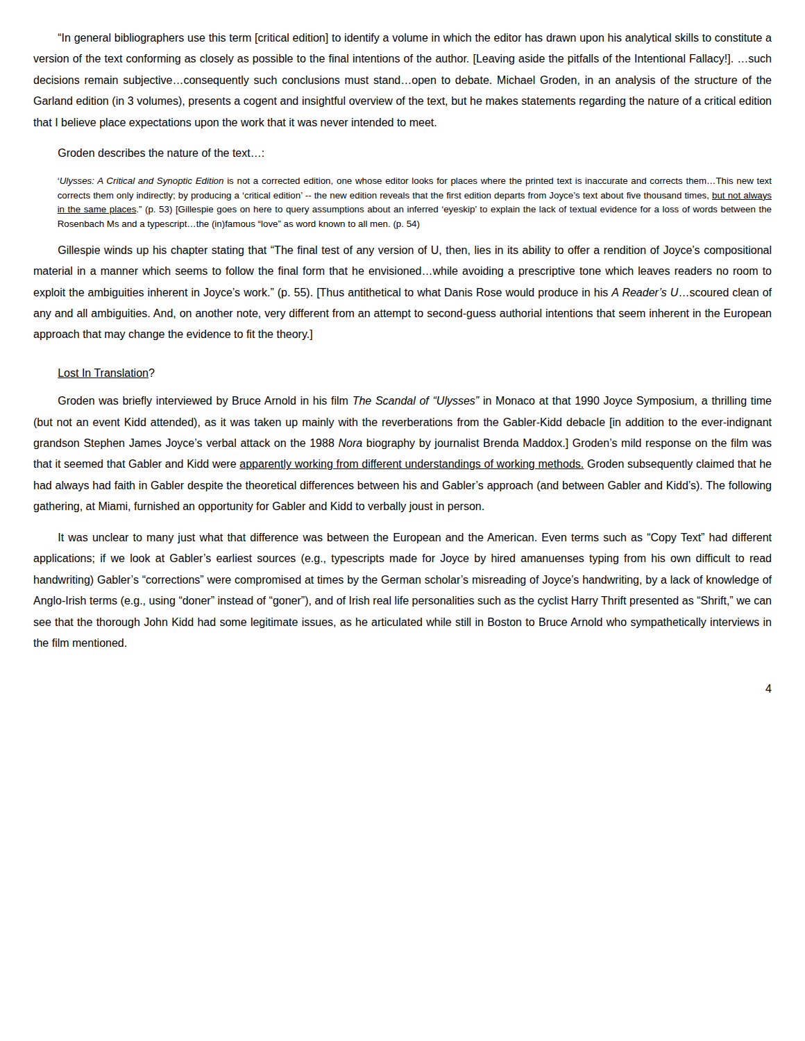“In general bibliographers use this term [critical edition] to identify a volume in which the editor has drawn upon his analytical skills to constitute a version of the text conforming as closely as possible to the final intentions of the author. [Leaving aside the pitfalls of the Intentional Fallacy!]. …such decisions remain subjective…consequently such conclusions must stand…open to debate. Michael Groden, in an analysis of the structure of the Garland edition (in 3 volumes), presents a cogent and insightful overview of the text, but he makes statements regarding the nature of a critical edition that I believe place expectations upon the work that it was never intended to meet.
Groden describes the nature of the text…:
‘Ulysses: A Critical and Synoptic Edition is not a corrected edition, one whose editor looks for places where the printed text is inaccurate and corrects them…This new text corrects them only indirectly; by producing a ‘critical edition’ -- the new edition reveals that the first edition departs from Joyce’s text about five thousand times, but not always in the same places.” (p. 53) [Gillespie goes on here to query assumptions about an inferred ‘eyeskip’ to explain the lack of textual evidence for a loss of words between the Rosenbach Ms and a typescript…the (in)famous “love” as word known to all men. (p. 54)
Gillespie winds up his chapter stating that “The final test of any version of U, then, lies in its ability to offer a rendition of Joyce’s compositional material in a manner which seems to follow the final form that he envisioned…while avoiding a prescriptive tone which leaves readers no room to exploit the ambiguities inherent in Joyce’s work.” (p. 55). [Thus antithetical to what Danis Rose would produce in his A Reader’s U…scoured clean of any and all ambiguities. And, on another note, very different from an attempt to second-guess authorial intentions that seem inherent in the European approach that may change the evidence to fit the theory.]
Lost In Translation?
Groden was briefly interviewed by Bruce Arnold in his film The Scandal of “Ulysses” in Monaco at that 1990 Joyce Symposium, a thrilling time (but not an event Kidd attended), as it was taken up mainly with the reverberations from the Gabler-Kidd debacle [in addition to the ever-indignant grandson Stephen James Joyce’s verbal attack on the 1988 Nora biography by journalist Brenda Maddox.] Groden’s mild response on the film was that it seemed that Gabler and Kidd were apparently working from different understandings of working methods. Groden subsequently claimed that he had always had faith in Gabler despite the theoretical differences between his and Gabler’s approach (and between Gabler and Kidd’s). The following gathering, at Miami, furnished an opportunity for Gabler and Kidd to verbally joust in person.
It was unclear to many just what that difference was between the European and the American. Even terms such as “Copy Text” had different applications; if we look at Gabler’s earliest sources (e.g., typescripts made for Joyce by hired amanuenses typing from his own difficult to read handwriting) Gabler’s “corrections” were compromised at times by the German scholar’s misreading of Joyce’s handwriting, by a lack of knowledge of Anglo-Irish terms (e.g., using “doner” instead of “goner”), and of Irish real life personalities such as the cyclist Harry Thrift presented as “Shrift,” we can see that the thorough John Kidd had some legitimate issues, as he articulated while still in Boston to Bruce Arnold who sympathetically interviews in the film mentioned.
4